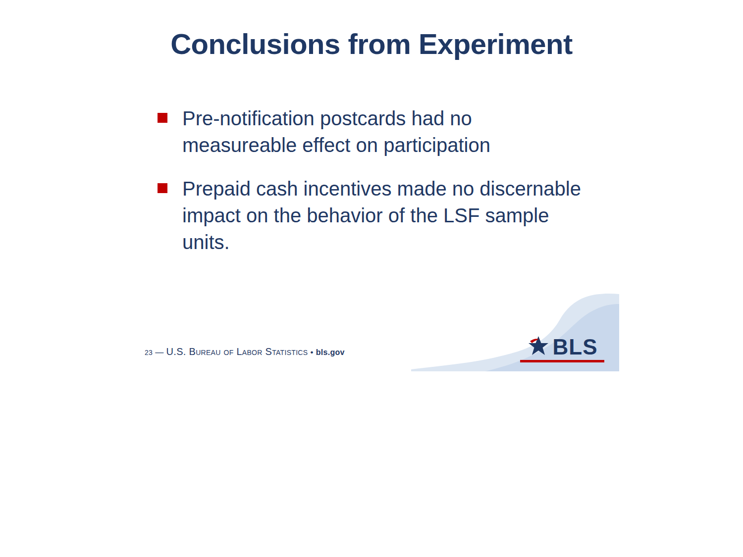Conclusions from Experiment
Pre-notification postcards had no measureable effect on participation
Prepaid cash incentives made no discernable impact on the behavior of the LSF sample units.
23 — U.S. Bureau of Labor Statistics • bls.gov
BLS